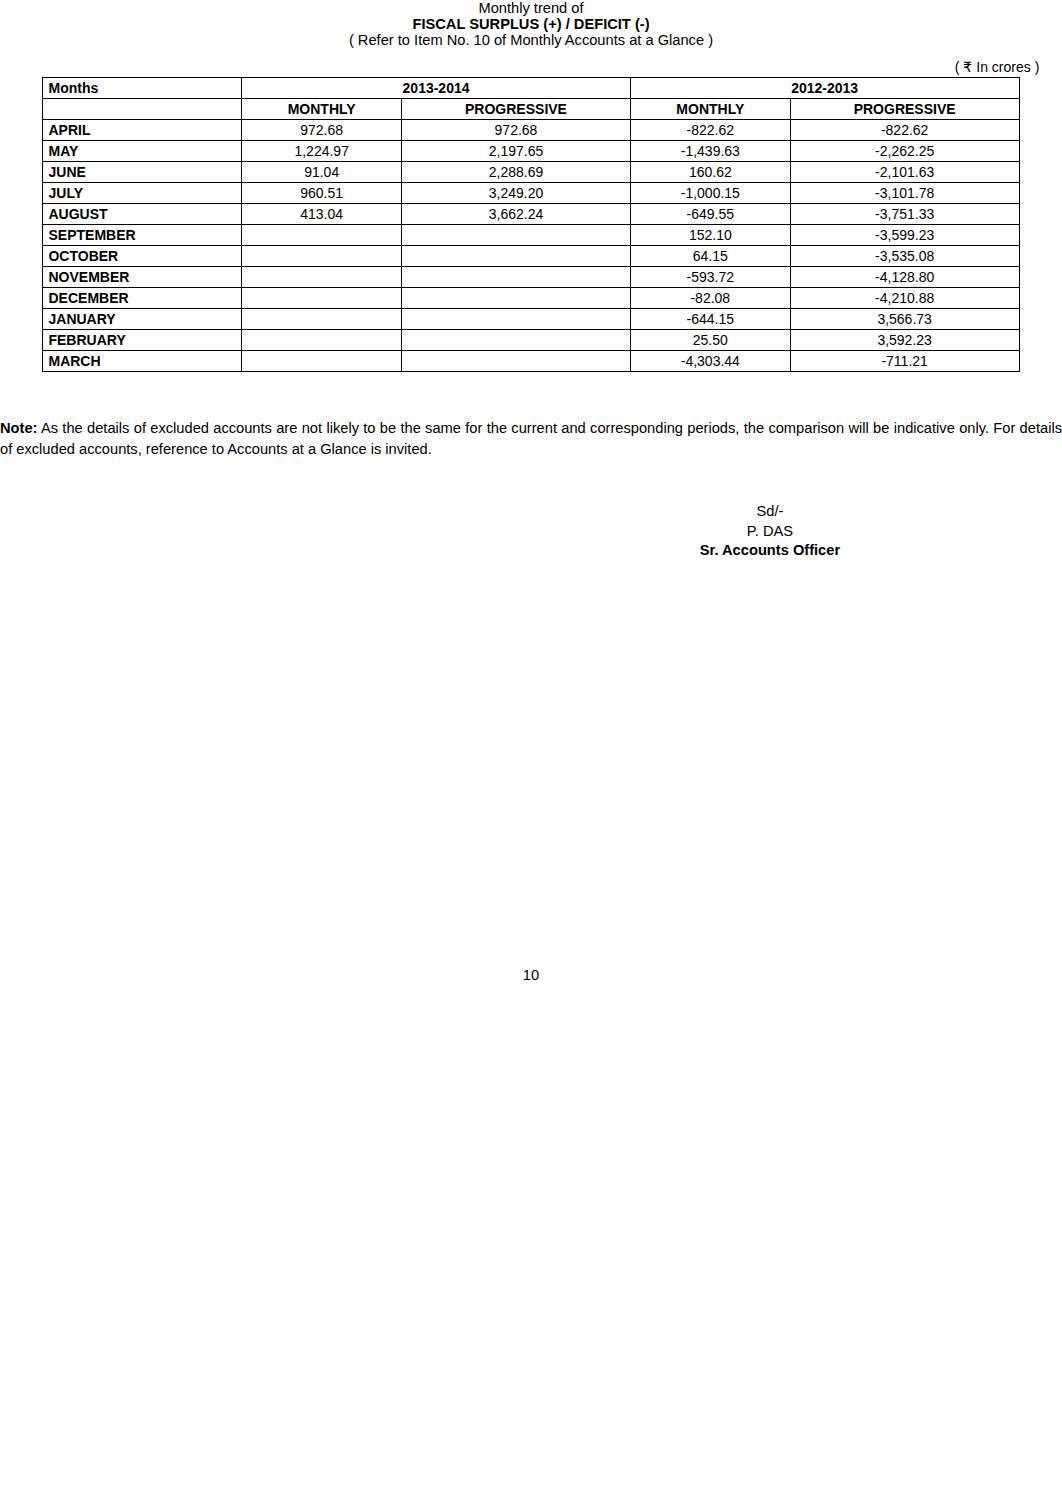Monthly trend of
FISCAL SURPLUS (+) / DEFICIT (-)
( Refer to Item No. 10 of Monthly Accounts at a Glance )
( ₹ In crores )
| Months | 2013-2014 | 2012-2013 |
| --- | --- | --- |
| | MONTHLY | PROGRESSIVE | MONTHLY | PROGRESSIVE |
| APRIL | 972.68 | 972.68 | -822.62 | -822.62 |
| MAY | 1,224.97 | 2,197.65 | -1,439.63 | -2,262.25 |
| JUNE | 91.04 | 2,288.69 | 160.62 | -2,101.63 |
| JULY | 960.51 | 3,249.20 | -1,000.15 | -3,101.78 |
| AUGUST | 413.04 | 3,662.24 | -649.55 | -3,751.33 |
| SEPTEMBER | | | 152.10 | -3,599.23 |
| OCTOBER | | | 64.15 | -3,535.08 |
| NOVEMBER | | | -593.72 | -4,128.80 |
| DECEMBER | | | -82.08 | -4,210.88 |
| JANUARY | | | -644.15 | 3,566.73 |
| FEBRUARY | | | 25.50 | 3,592.23 |
| MARCH | | | -4,303.44 | -711.21 |
Note: As the details of excluded accounts are not likely to be the same for the current and corresponding periods, the comparison will be indicative only. For details of excluded accounts, reference to Accounts at a Glance is invited.
Sd/-
P. DAS
Sr. Accounts Officer
10